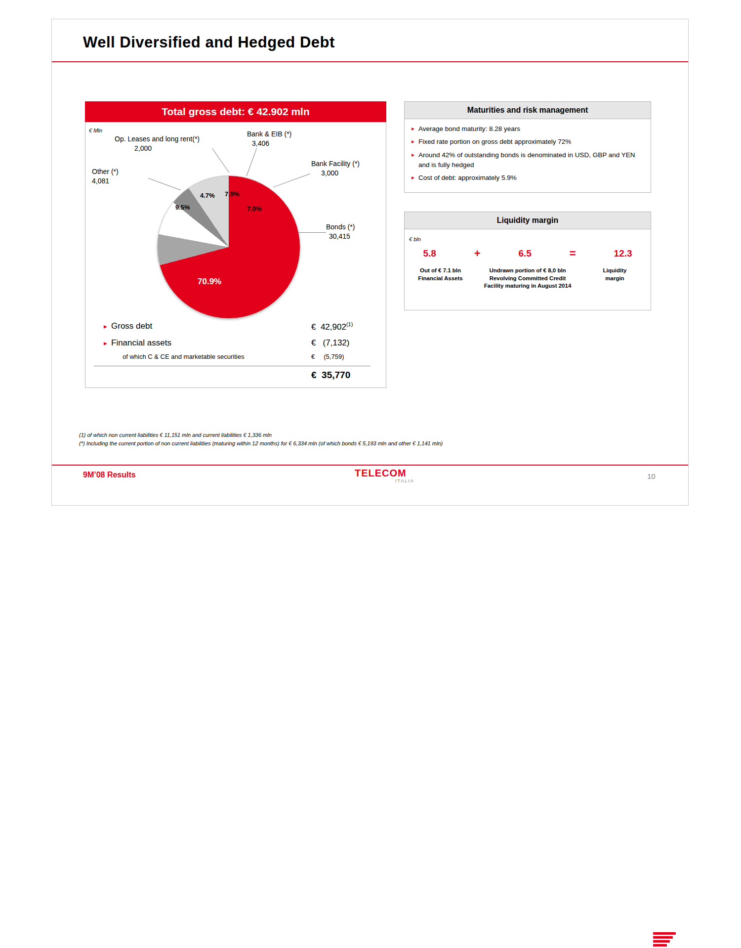Well Diversified and Hedged Debt
Total gross debt: € 42.902 mln
€ Mln
Op. Leases and long rent(*)
2,000
Bank & EIB (*)
3,406
Bank Facility (*)
3,000
Other (*)
4,081
Bonds (*)
30,415
70.9%
7.0%
7.9%
4.7%
9.5%
▸Gross debt
▸Financial assets
of which C & CE and marketable securities
€ 42,902(1)
€ (7,132)
€ (5,759)
€ 35,770
Maturities and risk management
▸Average bond maturity: 8.28 years
▸Fixed rate portion on gross debt approximately 72%
▸Around 42% of outstanding bonds is denominated in USD, GBP and YEN and is fully hedged
▸Cost of debt: approximately 5.9%
Liquidity margin
€ bln
5.8
+
6.5
=
12.3
Out of € 7.1 bln
Financial Assets
Undrawn portion of € 8,0 bln
Revolving Committed Credit
Facility maturing in August 2014
Liquidity
margin
(1) of which non current liabilities € 11,151 mln and current liabilities € 1,336 mln
(*) Including the current portion of non current liabilities (maturing within 12 months) for € 6,334 mln (of which bonds € 5,193 mln and other € 1,141 mln)
9M’08 Results
TELECOM
ITALIA
10